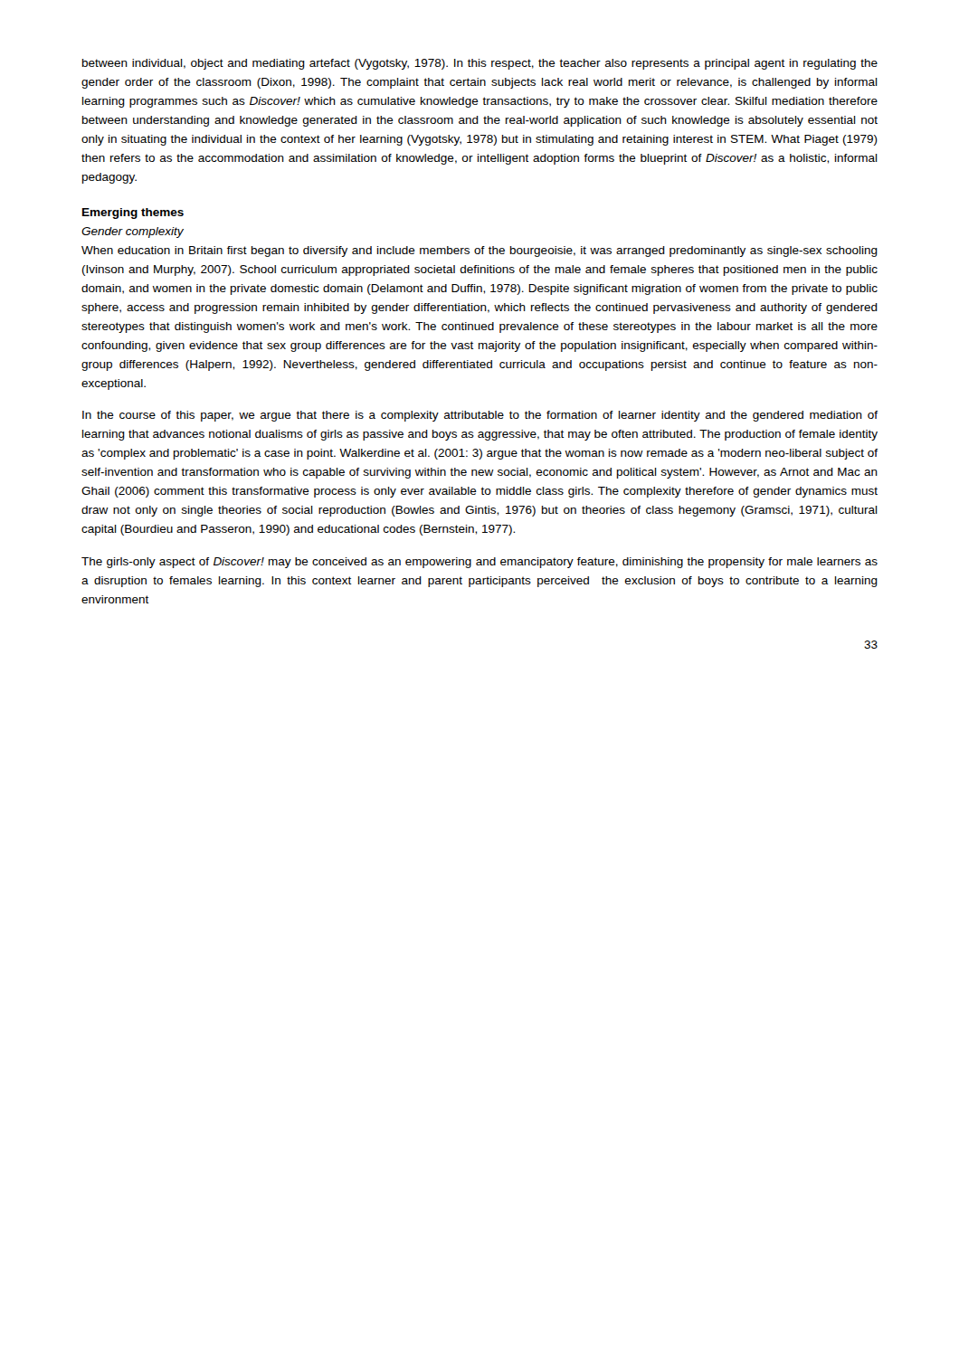between individual, object and mediating artefact (Vygotsky, 1978). In this respect, the teacher also represents a principal agent in regulating the gender order of the classroom (Dixon, 1998). The complaint that certain subjects lack real world merit or relevance, is challenged by informal learning programmes such as Discover! which as cumulative knowledge transactions, try to make the crossover clear. Skilful mediation therefore between understanding and knowledge generated in the classroom and the real-world application of such knowledge is absolutely essential not only in situating the individual in the context of her learning (Vygotsky, 1978) but in stimulating and retaining interest in STEM. What Piaget (1979) then refers to as the accommodation and assimilation of knowledge, or intelligent adoption forms the blueprint of Discover! as a holistic, informal pedagogy.
Emerging themes
Gender complexity
When education in Britain first began to diversify and include members of the bourgeoisie, it was arranged predominantly as single-sex schooling (Ivinson and Murphy, 2007). School curriculum appropriated societal definitions of the male and female spheres that positioned men in the public domain, and women in the private domestic domain (Delamont and Duffin, 1978). Despite significant migration of women from the private to public sphere, access and progression remain inhibited by gender differentiation, which reflects the continued pervasiveness and authority of gendered stereotypes that distinguish women's work and men's work. The continued prevalence of these stereotypes in the labour market is all the more confounding, given evidence that sex group differences are for the vast majority of the population insignificant, especially when compared within-group differences (Halpern, 1992). Nevertheless, gendered differentiated curricula and occupations persist and continue to feature as non-exceptional.
In the course of this paper, we argue that there is a complexity attributable to the formation of learner identity and the gendered mediation of learning that advances notional dualisms of girls as passive and boys as aggressive, that may be often attributed. The production of female identity as 'complex and problematic' is a case in point. Walkerdine et al. (2001: 3) argue that the woman is now remade as a 'modern neo-liberal subject of self-invention and transformation who is capable of surviving within the new social, economic and political system'. However, as Arnot and Mac an Ghail (2006) comment this transformative process is only ever available to middle class girls. The complexity therefore of gender dynamics must draw not only on single theories of social reproduction (Bowles and Gintis, 1976) but on theories of class hegemony (Gramsci, 1971), cultural capital (Bourdieu and Passeron, 1990) and educational codes (Bernstein, 1977).
The girls-only aspect of Discover! may be conceived as an empowering and emancipatory feature, diminishing the propensity for male learners as a disruption to females learning. In this context learner and parent participants perceived the exclusion of boys to contribute to a learning environment
33